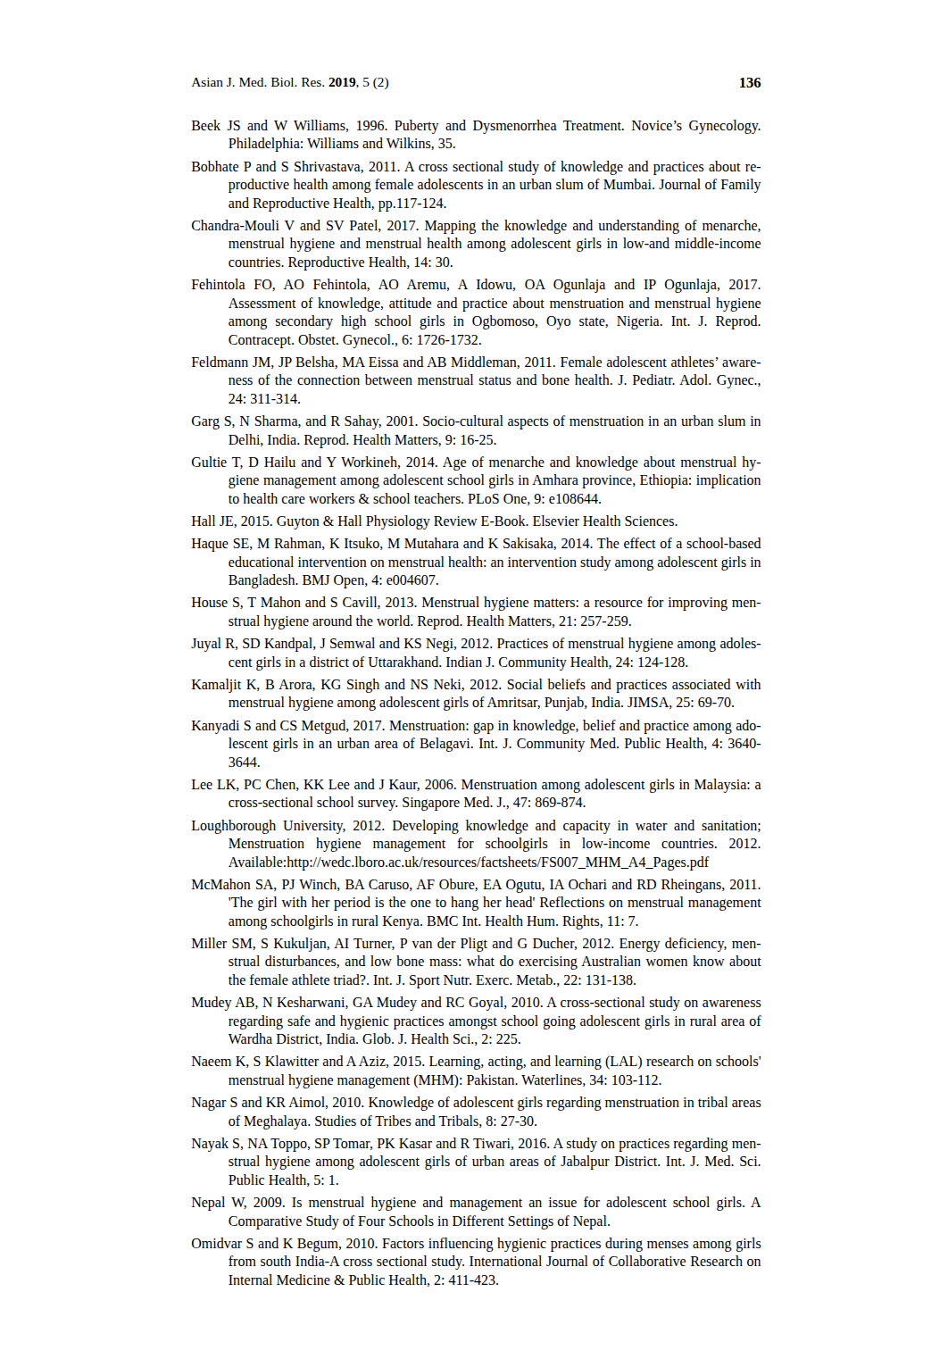Asian J. Med. Biol. Res. 2019, 5 (2)
136
Beek JS and W Williams, 1996. Puberty and Dysmenorrhea Treatment. Novice’s Gynecology. Philadelphia: Williams and Wilkins, 35.
Bobhate P and S Shrivastava, 2011. A cross sectional study of knowledge and practices about reproductive health among female adolescents in an urban slum of Mumbai. Journal of Family and Reproductive Health, pp.117-124.
Chandra-Mouli V and SV Patel, 2017. Mapping the knowledge and understanding of menarche, menstrual hygiene and menstrual health among adolescent girls in low-and middle-income countries. Reproductive Health, 14: 30.
Fehintola FO, AO Fehintola, AO Aremu, A Idowu, OA Ogunlaja and IP Ogunlaja, 2017. Assessment of knowledge, attitude and practice about menstruation and menstrual hygiene among secondary high school girls in Ogbomoso, Oyo state, Nigeria. Int. J. Reprod. Contracept. Obstet. Gynecol., 6: 1726-1732.
Feldmann JM, JP Belsha, MA Eissa and AB Middleman, 2011. Female adolescent athletes’ awareness of the connection between menstrual status and bone health. J. Pediatr. Adol. Gynec., 24: 311-314.
Garg S, N Sharma, and R Sahay, 2001. Socio-cultural aspects of menstruation in an urban slum in Delhi, India. Reprod. Health Matters, 9: 16-25.
Gultie T, D Hailu and Y Workineh, 2014. Age of menarche and knowledge about menstrual hygiene management among adolescent school girls in Amhara province, Ethiopia: implication to health care workers & school teachers. PLoS One, 9: e108644.
Hall JE, 2015. Guyton & Hall Physiology Review E-Book. Elsevier Health Sciences.
Haque SE, M Rahman, K Itsuko, M Mutahara and K Sakisaka, 2014. The effect of a school-based educational intervention on menstrual health: an intervention study among adolescent girls in Bangladesh. BMJ Open, 4: e004607.
House S, T Mahon and S Cavill, 2013. Menstrual hygiene matters: a resource for improving menstrual hygiene around the world. Reprod. Health Matters, 21: 257-259.
Juyal R, SD Kandpal, J Semwal and KS Negi, 2012. Practices of menstrual hygiene among adolescent girls in a district of Uttarakhand. Indian J. Community Health, 24: 124-128.
Kamaljit K, B Arora, KG Singh and NS Neki, 2012. Social beliefs and practices associated with menstrual hygiene among adolescent girls of Amritsar, Punjab, India. JIMSA, 25: 69-70.
Kanyadi S and CS Metgud, 2017. Menstruation: gap in knowledge, belief and practice among adolescent girls in an urban area of Belagavi. Int. J. Community Med. Public Health, 4: 3640-3644.
Lee LK, PC Chen, KK Lee and J Kaur, 2006. Menstruation among adolescent girls in Malaysia: a cross-sectional school survey. Singapore Med. J., 47: 869-874.
Loughborough University, 2012. Developing knowledge and capacity in water and sanitation; Menstruation hygiene management for schoolgirls in low-income countries. 2012. Available:http://wedc.lboro.ac.uk/resources/factsheets/FS007_MHM_A4_Pages.pdf
McMahon SA, PJ Winch, BA Caruso, AF Obure, EA Ogutu, IA Ochari and RD Rheingans, 2011. 'The girl with her period is the one to hang her head' Reflections on menstrual management among schoolgirls in rural Kenya. BMC Int. Health Hum. Rights, 11: 7.
Miller SM, S Kukuljan, AI Turner, P van der Pligt and G Ducher, 2012. Energy deficiency, menstrual disturbances, and low bone mass: what do exercising Australian women know about the female athlete triad?. Int. J. Sport Nutr. Exerc. Metab., 22: 131-138.
Mudey AB, N Kesharwani, GA Mudey and RC Goyal, 2010. A cross-sectional study on awareness regarding safe and hygienic practices amongst school going adolescent girls in rural area of Wardha District, India. Glob. J. Health Sci., 2: 225.
Naeem K, S Klawitter and A Aziz, 2015. Learning, acting, and learning (LAL) research on schools' menstrual hygiene management (MHM): Pakistan. Waterlines, 34: 103-112.
Nagar S and KR Aimol, 2010. Knowledge of adolescent girls regarding menstruation in tribal areas of Meghalaya. Studies of Tribes and Tribals, 8: 27-30.
Nayak S, NA Toppo, SP Tomar, PK Kasar and R Tiwari, 2016. A study on practices regarding menstrual hygiene among adolescent girls of urban areas of Jabalpur District. Int. J. Med. Sci. Public Health, 5: 1.
Nepal W, 2009. Is menstrual hygiene and management an issue for adolescent school girls. A Comparative Study of Four Schools in Different Settings of Nepal.
Omidvar S and K Begum, 2010. Factors influencing hygienic practices during menses among girls from south India-A cross sectional study. International Journal of Collaborative Research on Internal Medicine & Public Health, 2: 411-423.